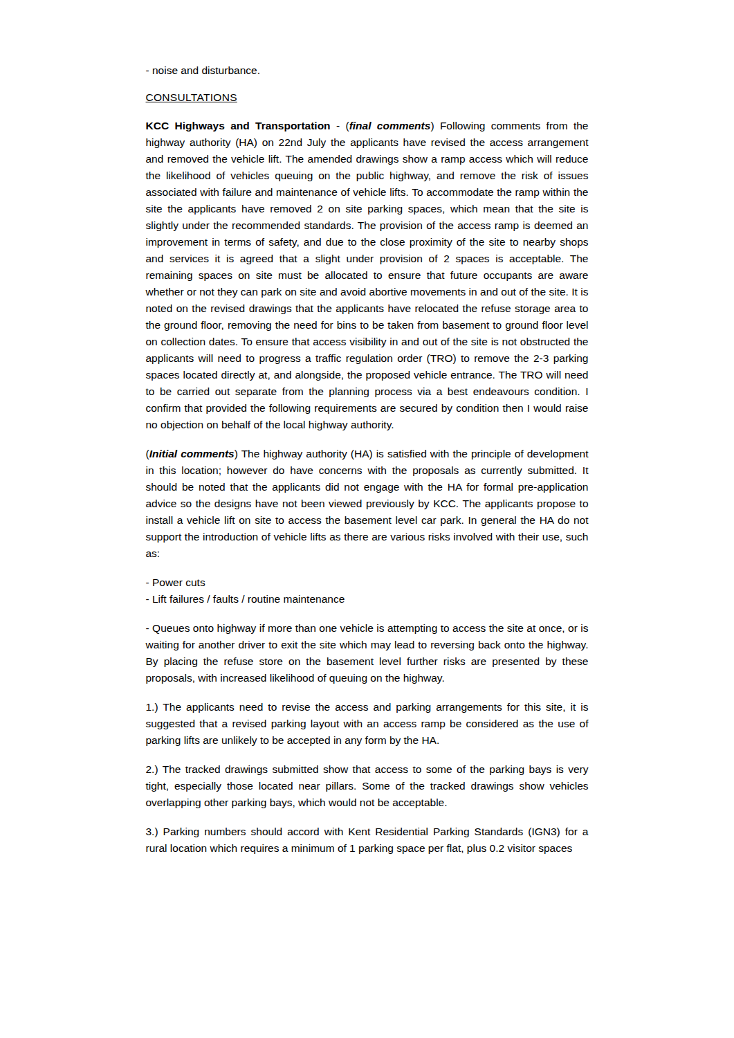- noise and disturbance.
CONSULTATIONS
KCC Highways and Transportation - (final comments) Following comments from the highway authority (HA) on 22nd July the applicants have revised the access arrangement and removed the vehicle lift. The amended drawings show a ramp access which will reduce the likelihood of vehicles queuing on the public highway, and remove the risk of issues associated with failure and maintenance of vehicle lifts. To accommodate the ramp within the site the applicants have removed 2 on site parking spaces, which mean that the site is slightly under the recommended standards. The provision of the access ramp is deemed an improvement in terms of safety, and due to the close proximity of the site to nearby shops and services it is agreed that a slight under provision of 2 spaces is acceptable. The remaining spaces on site must be allocated to ensure that future occupants are aware whether or not they can park on site and avoid abortive movements in and out of the site. It is noted on the revised drawings that the applicants have relocated the refuse storage area to the ground floor, removing the need for bins to be taken from basement to ground floor level on collection dates. To ensure that access visibility in and out of the site is not obstructed the applicants will need to progress a traffic regulation order (TRO) to remove the 2-3 parking spaces located directly at, and alongside, the proposed vehicle entrance. The TRO will need to be carried out separate from the planning process via a best endeavours condition. I confirm that provided the following requirements are secured by condition then I would raise no objection on behalf of the local highway authority.
(Initial comments) The highway authority (HA) is satisfied with the principle of development in this location; however do have concerns with the proposals as currently submitted. It should be noted that the applicants did not engage with the HA for formal pre-application advice so the designs have not been viewed previously by KCC. The applicants propose to install a vehicle lift on site to access the basement level car park. In general the HA do not support the introduction of vehicle lifts as there are various risks involved with their use, such as:
- Power cuts
- Lift failures / faults / routine maintenance
- Queues onto highway if more than one vehicle is attempting to access the site at once, or is waiting for another driver to exit the site which may lead to reversing back onto the highway. By placing the refuse store on the basement level further risks are presented by these proposals, with increased likelihood of queuing on the highway.
1.) The applicants need to revise the access and parking arrangements for this site, it is suggested that a revised parking layout with an access ramp be considered as the use of parking lifts are unlikely to be accepted in any form by the HA.
2.) The tracked drawings submitted show that access to some of the parking bays is very tight, especially those located near pillars. Some of the tracked drawings show vehicles overlapping other parking bays, which would not be acceptable.
3.) Parking numbers should accord with Kent Residential Parking Standards (IGN3) for a rural location which requires a minimum of 1 parking space per flat, plus 0.2 visitor spaces